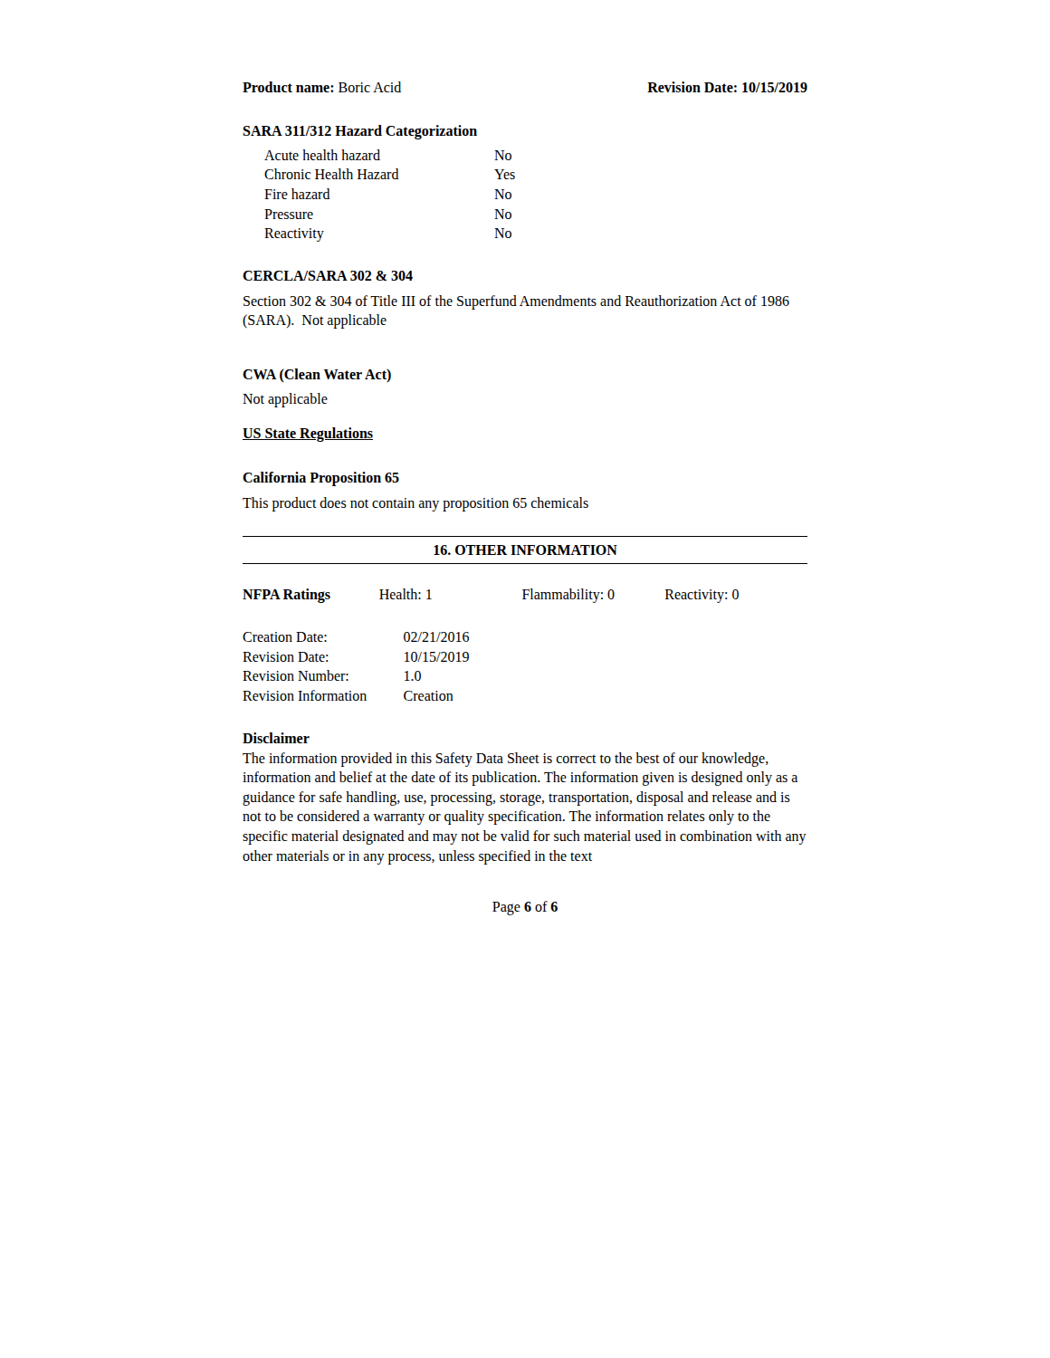Product name: Boric Acid
Revision Date: 10/15/2019
SARA 311/312 Hazard Categorization
| Acute health hazard | No |
| Chronic Health Hazard | Yes |
| Fire hazard | No |
| Pressure | No |
| Reactivity | No |
CERCLA/SARA 302 & 304
Section 302 & 304 of Title III of the Superfund Amendments and Reauthorization Act of 1986 (SARA). Not applicable
CWA (Clean Water Act)
Not applicable
US State Regulations
California Proposition 65
This product does not contain any proposition 65 chemicals
16. OTHER INFORMATION
NFPA Ratings
Health: 1
Flammability: 0
Reactivity: 0
Creation Date: 02/21/2016
Revision Date: 10/15/2019
Revision Number: 1.0
Revision Information Creation
Disclaimer
The information provided in this Safety Data Sheet is correct to the best of our knowledge, information and belief at the date of its publication. The information given is designed only as a guidance for safe handling, use, processing, storage, transportation, disposal and release and is not to be considered a warranty or quality specification. The information relates only to the specific material designated and may not be valid for such material used in combination with any other materials or in any process, unless specified in the text
Page 6 of 6